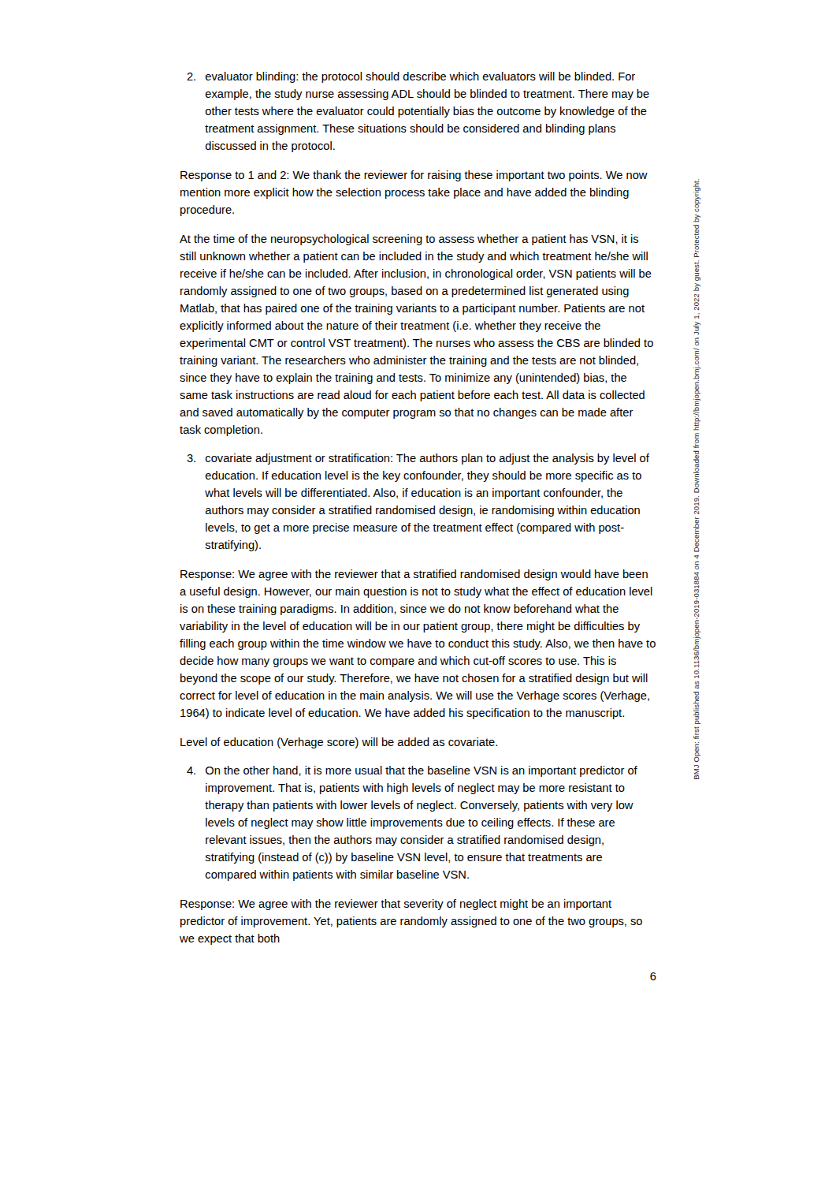BMJ Open: first published as 10.1136/bmjopen-2019-031884 on 4 December 2019. Downloaded from http://bmjopen.bmj.com/ on July 1, 2022 by guest. Protected by copyright.
evaluator blinding: the protocol should describe which evaluators will be blinded. For example, the study nurse assessing ADL should be blinded to treatment. There may be other tests where the evaluator could potentially bias the outcome by knowledge of the treatment assignment. These situations should be considered and blinding plans discussed in the protocol.
Response to 1 and 2: We thank the reviewer for raising these important two points. We now mention more explicit how the selection process take place and have added the blinding procedure.
At the time of the neuropsychological screening to assess whether a patient has VSN, it is still unknown whether a patient can be included in the study and which treatment he/she will receive if he/she can be included. After inclusion, in chronological order, VSN patients will be randomly assigned to one of two groups, based on a predetermined list generated using Matlab, that has paired one of the training variants to a participant number. Patients are not explicitly informed about the nature of their treatment (i.e. whether they receive the experimental CMT or control VST treatment). The nurses who assess the CBS are blinded to training variant. The researchers who administer the training and the tests are not blinded, since they have to explain the training and tests. To minimize any (unintended) bias, the same task instructions are read aloud for each patient before each test. All data is collected and saved automatically by the computer program so that no changes can be made after task completion.
covariate adjustment or stratification: The authors plan to adjust the analysis by level of education. If education level is the key confounder, they should be more specific as to what levels will be differentiated. Also, if education is an important confounder, the authors may consider a stratified randomised design, ie randomising within education levels, to get a more precise measure of the treatment effect (compared with post-stratifying).
Response: We agree with the reviewer that a stratified randomised design would have been a useful design. However, our main question is not to study what the effect of education level is on these training paradigms. In addition, since we do not know beforehand what the variability in the level of education will be in our patient group, there might be difficulties by filling each group within the time window we have to conduct this study. Also, we then have to decide how many groups we want to compare and which cut-off scores to use. This is beyond the scope of our study. Therefore, we have not chosen for a stratified design but will correct for level of education in the main analysis. We will use the Verhage scores (Verhage, 1964) to indicate level of education. We have added his specification to the manuscript.
Level of education (Verhage score) will be added as covariate.
On the other hand, it is more usual that the baseline VSN is an important predictor of improvement. That is, patients with high levels of neglect may be more resistant to therapy than patients with lower levels of neglect. Conversely, patients with very low levels of neglect may show little improvements due to ceiling effects. If these are relevant issues, then the authors may consider a stratified randomised design, stratifying (instead of (c)) by baseline VSN level, to ensure that treatments are compared within patients with similar baseline VSN.
Response: We agree with the reviewer that severity of neglect might be an important predictor of improvement. Yet, patients are randomly assigned to one of the two groups, so we expect that both
6